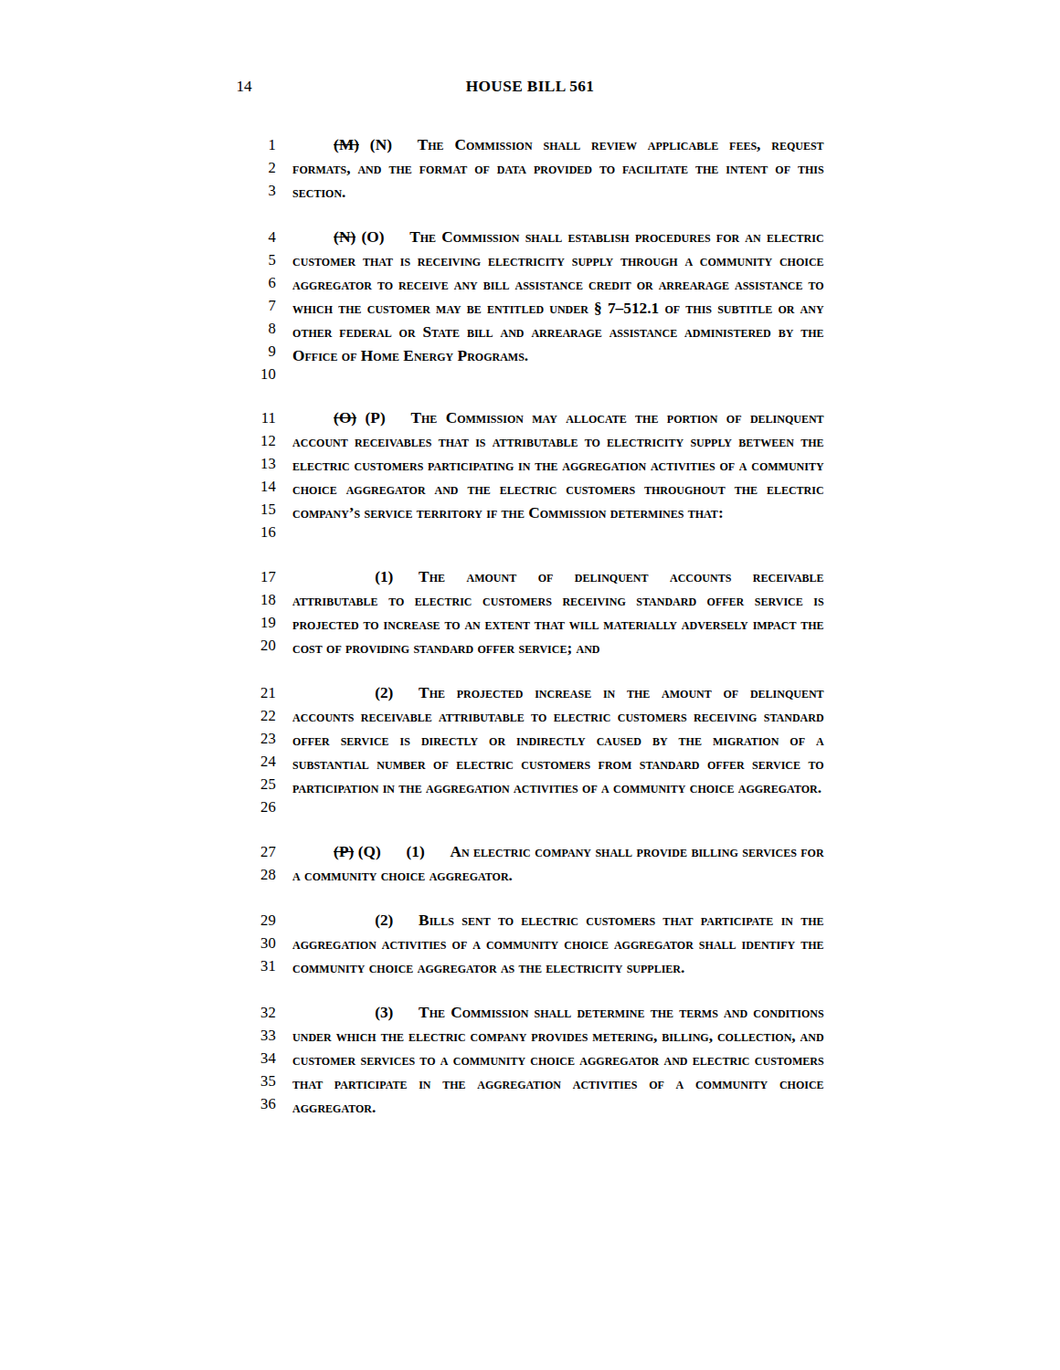14
HOUSE BILL 561
1 2 3
(M) (N) The Commission shall review applicable fees, request formats, and the format of data provided to facilitate the intent of this section.
4 5 6 7 8 9 10
(N) (O) The Commission shall establish procedures for an electric customer that is receiving electricity supply through a community choice aggregator to receive any bill assistance credit or arrearage assistance to which the customer may be entitled under § 7–512.1 of this subtitle or any other federal or State bill and arrearage assistance administered by the Office of Home Energy Programs.
11 12 13 14 15 16
(O) (P) The Commission may allocate the portion of delinquent account receivables that is attributable to electricity supply between the electric customers participating in the aggregation activities of a community choice aggregator and the electric customers throughout the electric company’s service territory if the Commission determines that:
17 18 19 20
(1) The amount of delinquent accounts receivable attributable to electric customers receiving standard offer service is projected to increase to an extent that will materially adversely impact the cost of providing standard offer service; and
21 22 23 24 25 26
(2) The projected increase in the amount of delinquent accounts receivable attributable to electric customers receiving standard offer service is directly or indirectly caused by the migration of a substantial number of electric customers from standard offer service to participation in the aggregation activities of a community choice aggregator.
27 28
(P) (Q) (1) An electric company shall provide billing services for a community choice aggregator.
29 30 31
(2) Bills sent to electric customers that participate in the aggregation activities of a community choice aggregator shall identify the community choice aggregator as the electricity supplier.
32 33 34 35 36
(3) The Commission shall determine the terms and conditions under which the electric company provides metering, billing, collection, and customer services to a community choice aggregator and electric customers that participate in the aggregation activities of a community choice aggregator.